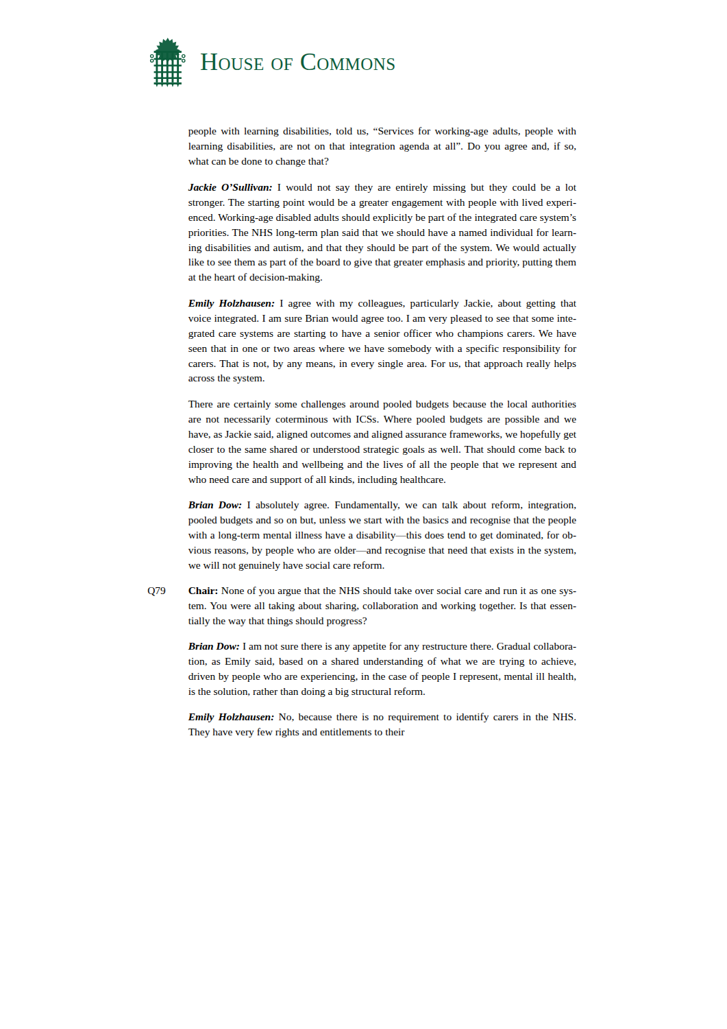House of Commons
people with learning disabilities, told us, “Services for working-age adults, people with learning disabilities, are not on that integration agenda at all”. Do you agree and, if so, what can be done to change that?
Jackie O’Sullivan: I would not say they are entirely missing but they could be a lot stronger. The starting point would be a greater engagement with people with lived experienced. Working-age disabled adults should explicitly be part of the integrated care system’s priorities. The NHS long-term plan said that we should have a named individual for learning disabilities and autism, and that they should be part of the system. We would actually like to see them as part of the board to give that greater emphasis and priority, putting them at the heart of decision-making.
Emily Holzhausen: I agree with my colleagues, particularly Jackie, about getting that voice integrated. I am sure Brian would agree too. I am very pleased to see that some integrated care systems are starting to have a senior officer who champions carers. We have seen that in one or two areas where we have somebody with a specific responsibility for carers. That is not, by any means, in every single area. For us, that approach really helps across the system.
There are certainly some challenges around pooled budgets because the local authorities are not necessarily coterminous with ICSs. Where pooled budgets are possible and we have, as Jackie said, aligned outcomes and aligned assurance frameworks, we hopefully get closer to the same shared or understood strategic goals as well. That should come back to improving the health and wellbeing and the lives of all the people that we represent and who need care and support of all kinds, including healthcare.
Brian Dow: I absolutely agree. Fundamentally, we can talk about reform, integration, pooled budgets and so on but, unless we start with the basics and recognise that the people with a long-term mental illness have a disability—this does tend to get dominated, for obvious reasons, by people who are older—and recognise that need that exists in the system, we will not genuinely have social care reform.
Q79
Chair: None of you argue that the NHS should take over social care and run it as one system. You were all taking about sharing, collaboration and working together. Is that essentially the way that things should progress?
Brian Dow: I am not sure there is any appetite for any restructure there. Gradual collaboration, as Emily said, based on a shared understanding of what we are trying to achieve, driven by people who are experiencing, in the case of people I represent, mental ill health, is the solution, rather than doing a big structural reform.
Emily Holzhausen: No, because there is no requirement to identify carers in the NHS. They have very few rights and entitlements to their